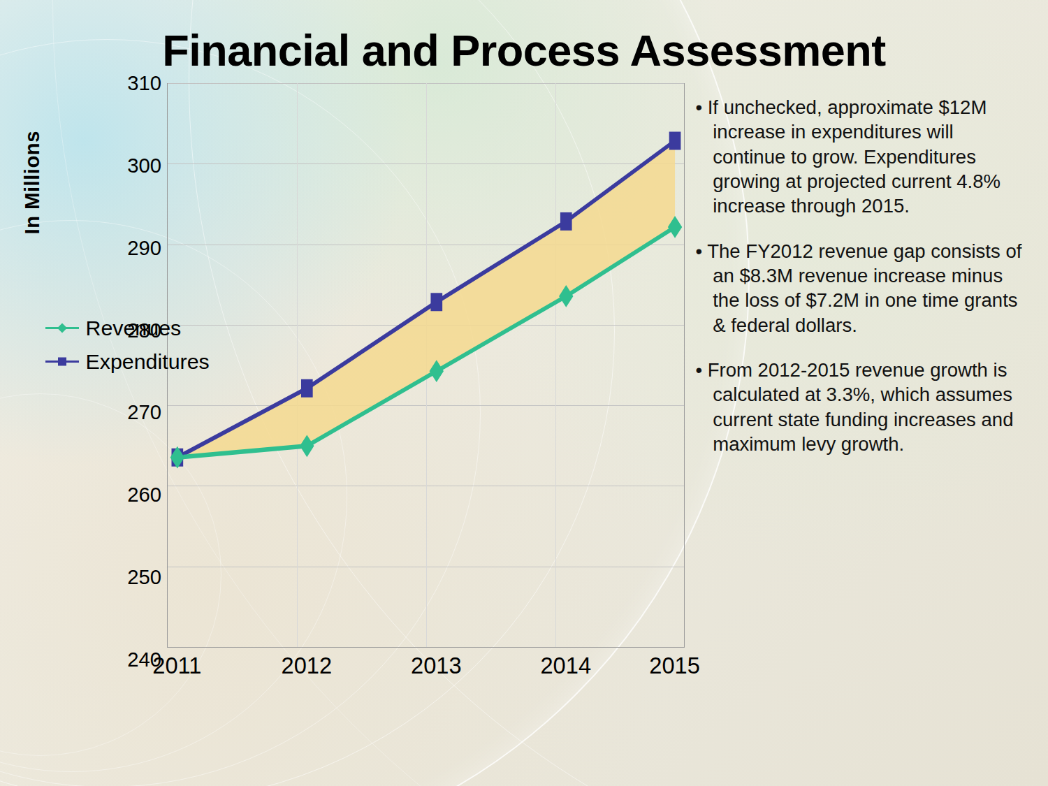Financial and Process Assessment
In Millions
Revenues
Expenditures
310 300 290 280 270 260 250 240
2011 2012 2013 2014 2015
• If unchecked, approximate $12M increase in expenditures will continue to grow. Expenditures growing at projected current 4.8% increase through 2015.
• The FY2012 revenue gap consists of an $8.3M revenue increase minus the loss of $7.2M in one time grants & federal dollars.
• From 2012-2015 revenue growth is calculated at 3.3%, which assumes current state funding increases and maximum levy growth.